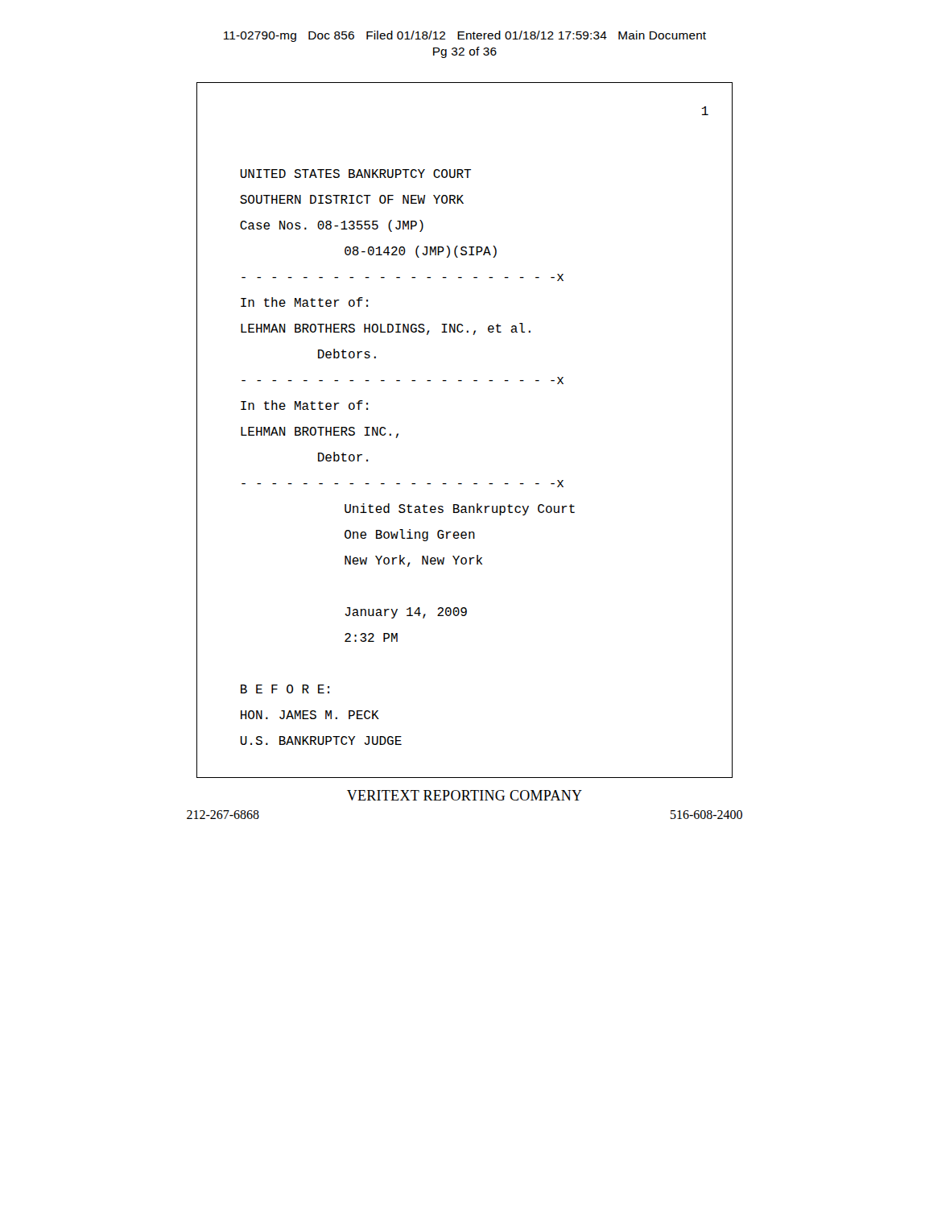11-02790-mg Doc 856 Filed 01/18/12 Entered 01/18/12 17:59:34 Main Document
Pg 32 of 36
1
UNITED STATES BANKRUPTCY COURT SOUTHERN DISTRICT OF NEW YORK Case Nos. 08-13555 (JMP) 08-01420 (JMP)(SIPA)- - - - - - - - - - - - - - - - - - - - -x In the Matter of: LEHMAN BROTHERS HOLDINGS, INC., et al. Debtors.- - - - - - - - - - - - - - - - - - - - -x In the Matter of: LEHMAN BROTHERS INC., Debtor.- - - - - - - - - - - - - - - - - - - - -x United States Bankruptcy Court One Bowling Green New York, New York January 14, 20092:32 PM B E F O R E: HON. JAMES M. PECK U.S. BANKRUPTCY JUDGE
VERITEXT REPORTING COMPANY
212-267-6868 516-608-2400